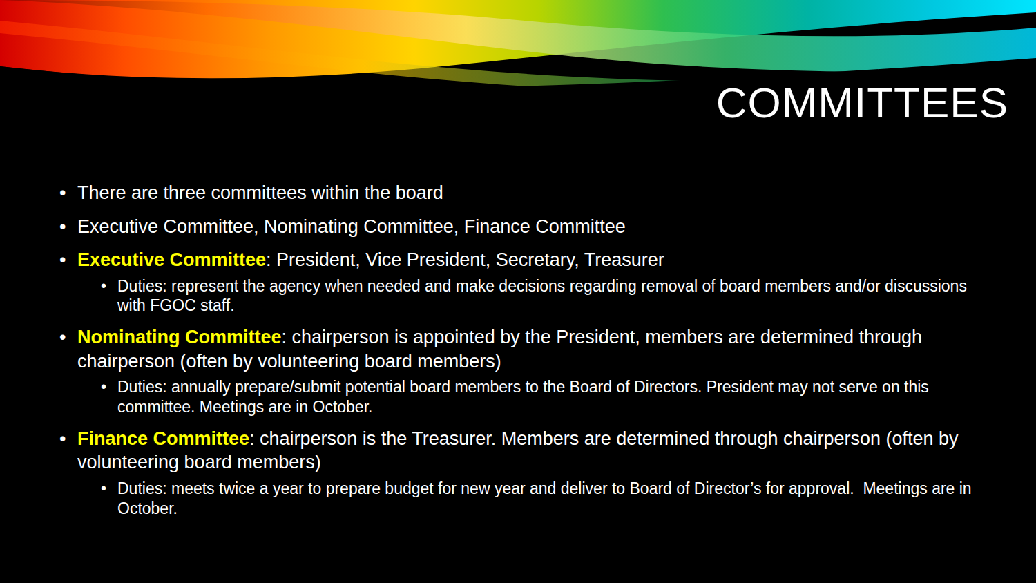COMMITTEES
There are three committees within the board
Executive Committee, Nominating Committee, Finance Committee
Executive Committee: President, Vice President, Secretary, Treasurer
Duties: represent the agency when needed and make decisions regarding removal of board members and/or discussions with FGOC staff.
Nominating Committee: chairperson is appointed by the President, members are determined through chairperson (often by volunteering board members)
Duties: annually prepare/submit potential board members to the Board of Directors. President may not serve on this committee. Meetings are in October.
Finance Committee: chairperson is the Treasurer. Members are determined through chairperson (often by volunteering board members)
Duties: meets twice a year to prepare budget for new year and deliver to Board of Director’s for approval. Meetings are in October.